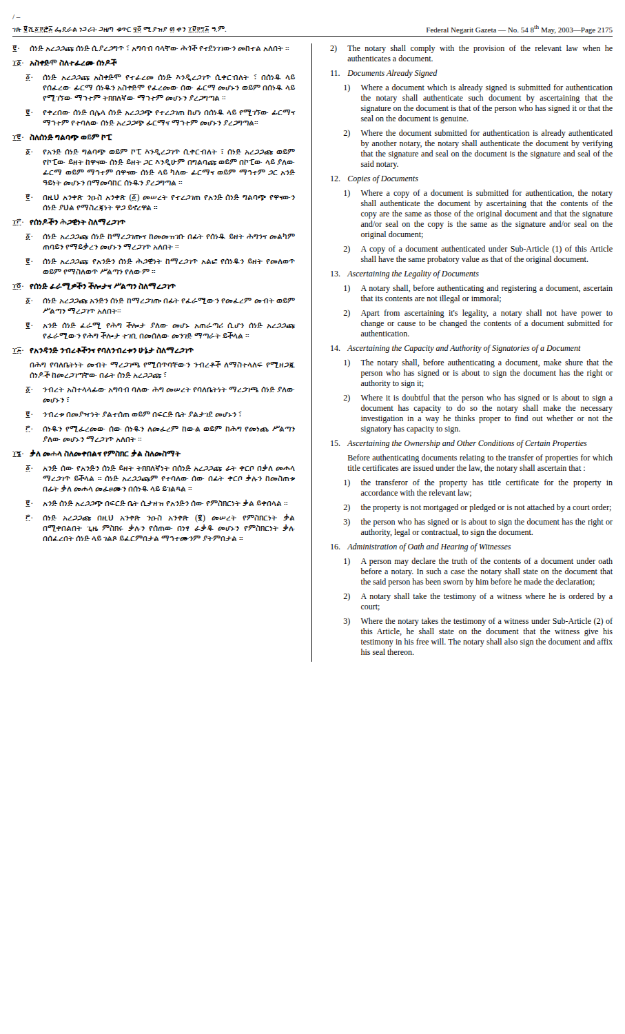/ –
ገጽ ፪ሺ፩፻፸፭ ፌዴራል ነጋሪት ጋዜጣ ቁጥር ፶፬ ሚያዝያ ፴ ቀን ፲፱፻፺፭ ዓ.ም.
Federal Negarit Gazeta — No. 54 8th May, 2003—Page 2175
፪·
ሰነድ አረጋጋጩ ሰነድ ሲያረጋግጥ ፣ አግባብ ባላቸው ሕጎች የተደነገገውን መከተል አለበት ።
፲፩·
አስቀድሞ ስለተፈረሙ ሰነዶች
፩·
ሰነድ አረጋጋጩ አስቀድሞ የተፈረመ ሰነድ እንዲረጋገጥ ሲቀርብለት ፣ በሰነዱ ላይ የሰፈረው ፊርማ ሰነዱን አስቀድሞ የፈረመው ሰው ፊርማ መሆኑን ወይም በሰነዱ ላይ የሚገኘው ማኅተም ትክክለኛው ማኅተም መሆኑን ያረጋግጣል ።
፪·
የቀረበው ሰነድ በሌላ ሰነድ አረጋጋጭ የተረጋገጠ ከሆነ በሰነዱ ላይ የሚገኘው ፊርማና ማኅተም የተባለው ሰነድ አረጋጋጭ ፊርማና ማኅተም መሆኑን ያረጋግጣል።
፲፪·
ስለሰነድ ግልባጭ ወይም ኮፒ
፩·
የአንድ ሰነድ ግልባጭ ወይም ኮፒ እንዲረጋገጥ ሲቀርብለት ፣ ሰነድ አረጋጋጩ ወይም የኮፒው ይዘት ከዋናው ሰነድ ይዘት ጋር እንዲሁም በግልባጩ ወይም በኮፒው ላይ ያለው ፊርማ ወይም ማኅተም በዋናው ሰነድ ላይ ካለው ፊርማና ወይም ማኅተም ጋር አንድ ዓይነት መሆኑን በማመሳከር ሰነዱን ያረጋግጣል ።
፪·
በዚህ አንቀጽ ንዑስ አንቀጽ (፩) መሠረት የተረጋገጠ የአንድ ሰነድ ግልባጭ የዋናውን ሰነድ ያህል የማስረጃነት ዋጋ ይኖረዋል ።
፲፫·
የሰነዶችን ሕጋዊነት ስለማረጋገጥ
፩·
ሰነድ አረጋጋጩ ሰነድ ከማረጋገጡና ከመመዝገቡ በፊት የሰነዱ ይዘት ሕግንና መልካም ጠባይን የማይቃረን መሆኑን ማረጋገጥ አለበት ።
፪·
ሰነድ አረጋጋጩ የአንድን ሰነድ ሕጋዊነት ከማረጋገጥ አልፎ የሰነዱን ይዘት የመለወጥ ወይም የማስለወጥ ሥልጣን የለውም ።
፲፬·
የሰነድ ፈራሚዎችን ችሎታና ሥልጣን ስለማረጋገጥ
፩·
ሰነድ አረጋጋጩ አንድን ሰነድ ከማረጋገጡ በፊት የፈራሚውን የመፈረም መብት ወይም ሥልጣን ማረጋገጥ አለበት።
፪·
አንድ ሰነድ ፈራሚ የሕግ ችሎታ ያለው መሆኑ አጠራጣሪ ሲሆን ሰነድ አረጋጋጩ የፈራሚውን የሕግ ችሎታ ተገቢ በመሰለው መንገድ ማጣራት ይችላል ።
፲፭·
የአንዳንድ ንብረቶችንና የባለንብረቱን ሁኔታ ስለማረጋገጥ
በሕግ የባለቤትነት መብት ማረጋገጫ የሚሰጥባቸውን ንብረቶች ለማስተላለፍ የሚዘጋጁ ሰነዶች ከመረጋገጣቸው በፊት ሰነድ አረጋጋጩ ፣
፩·
ንብረት አስተላላፊው አግባብ ባለው ሕግ መሠረት የባለቤትነት ማረጋገጫ ሰነድ ያለው መሆኑን ፣
፪·
ንብረቱ በመያዣነት ያልተሰጠ ወይም በፍርድ ቤት ያልታገደ መሆኑን ፣
፫·
ሰነዱን የሚፈረመው ሰው ሰነዱን ለመፈረም ከውል ወይም ከሕግ የመነጨ ሥልጣን ያለው መሆኑን ማረጋገጥ አለበት ።
፲፮·
ቃለ መሐላ ስለመቀበልና የምስክር ቃል ስለመስማት
፩·
አንድ ሰው የአንድን ሰነድ ይዘት ትክክለኛነት በሰነድ አረጋጋጩ ፊት ቀርቦ በቃለ መሐላ ማረጋገጥ ይችላል ። ሰነድ አረጋጋጩም የተባለው ሰው በፊት ቀርቦ ቃሉን ከመስጠቱ በፊት ቃለ መሐላ መፈፀሙን በሰነዱ ላይ ይገልጻል ።
፪·
አንድ ሰነድ አረጋጋጭ በፍርድ ቤት ሲታዘዝ የአንድን ሰው የምስክርነት ቃል ይቀበላል ።
፫·
ሰነድ አረጋጋጩ በዚህ አንቀጽ ንዑስ አንቀጽ (፪) መሠረት የምስክርነት ቃል በሚቀበልበት ጊዜ ምስክሩ ቃሉን የሰጠው በነፃ ፈቃዱ መሆኑን የምስክርነት ቃሉ በሰፈረበት ሰነድ ላይ ገልጾ ይፈርምበታል ማኅተሙንም ያትምበታል ።
2)
The notary shall comply with the provision of the relevant law when he authenticates a document.
11.
Documents Already Signed
1)
Where a document which is already signed is submitted for authentication the notary shall authenticate such document by ascertaining that the signature on the document is that of the person who has signed it or that the seal on the document is genuine.
2)
Where the document submitted for authentication is already authenticated by another notary, the notary shall authenticate the document by verifying that the signature and seal on the document is the signature and seal of the said notary.
12.
Copies of Documents
1)
Where a copy of a document is submitted for authentication, the notary shall authenticate the document by ascertaining that the contents of the copy are the same as those of the original document and that the signature and/or seal on the copy is the same as the signature and/or seal on the original document;
2)
A copy of a document authenticated under Sub-Article (1) of this Article shall have the same probatory value as that of the original document.
13.
Ascertaining the Legality of Documents
1)
A notary shall, before authenticating and registering a document, ascertain that its contents are not illegal or immoral;
2)
Apart from ascertaining it's legality, a notary shall not have power to change or cause to be changed the contents of a document submitted for authentication.
14.
Ascertaining the Capacity and Authority of Signatories of a Document
1)
The notary shall, before authenticating a document, make shure that the person who has signed or is about to sign the document has the right or authority to sign it;
2)
Where it is doubtful that the person who has signed or is about to sign a document has capacity to do so the notary shall make the necessary investigation in a way he thinks proper to find out whether or not the signatory has capacity to sign.
15.
Ascertaining the Ownership and Other Conditions of Certain Properties
Before authenticating documents relating to the transfer of properties for which title certificates are issued under the law, the notary shall ascertain that :
1)
the transferor of the property has title certificate for the property in accordance with the relevant law;
2)
the property is not mortgaged or pledged or is not attached by a court order;
3)
the person who has signed or is about to sign the document has the right or authority, legal or contractual, to sign the document.
16.
Administration of Oath and Hearing of Witnesses
1)
A person may declare the truth of the contents of a document under oath before a notary. In such a case the notary shall state on the document that the said person has been sworn by him before he made the declaration;
2)
A notary shall take the testimony of a witness where he is ordered by a court;
3)
Where the notary takes the testimony of a witness under Sub-Article (2) of this Article, he shall state on the document that the witness give his testimony in his free will. The notary shall also sign the document and affix his seal thereon.